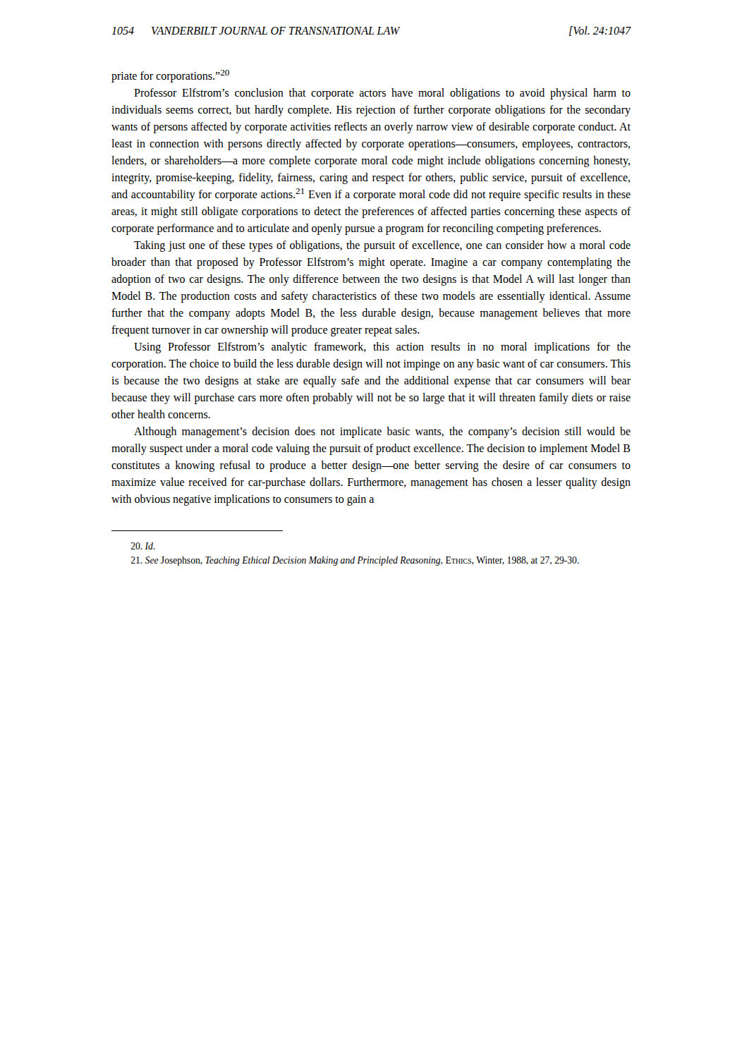1054 VANDERBILT JOURNAL OF TRANSNATIONAL LAW [Vol. 24:1047
priate for corporations.”20
Professor Elfstrom’s conclusion that corporate actors have moral obligations to avoid physical harm to individuals seems correct, but hardly complete. His rejection of further corporate obligations for the secondary wants of persons affected by corporate activities reflects an overly narrow view of desirable corporate conduct. At least in connection with persons directly affected by corporate operations—consumers, employees, contractors, lenders, or shareholders—a more complete corporate moral code might include obligations concerning honesty, integrity, promise-keeping, fidelity, fairness, caring and respect for others, public service, pursuit of excellence, and accountability for corporate actions.21 Even if a corporate moral code did not require specific results in these areas, it might still obligate corporations to detect the preferences of affected parties concerning these aspects of corporate performance and to articulate and openly pursue a program for reconciling competing preferences.
Taking just one of these types of obligations, the pursuit of excellence, one can consider how a moral code broader than that proposed by Professor Elfstrom’s might operate. Imagine a car company contemplating the adoption of two car designs. The only difference between the two designs is that Model A will last longer than Model B. The production costs and safety characteristics of these two models are essentially identical. Assume further that the company adopts Model B, the less durable design, because management believes that more frequent turnover in car ownership will produce greater repeat sales.
Using Professor Elfstrom’s analytic framework, this action results in no moral implications for the corporation. The choice to build the less durable design will not impinge on any basic want of car consumers. This is because the two designs at stake are equally safe and the additional expense that car consumers will bear because they will purchase cars more often probably will not be so large that it will threaten family diets or raise other health concerns.
Although management’s decision does not implicate basic wants, the company’s decision still would be morally suspect under a moral code valuing the pursuit of product excellence. The decision to implement Model B constitutes a knowing refusal to produce a better design—one better serving the desire of car consumers to maximize value received for car-purchase dollars. Furthermore, management has chosen a lesser quality design with obvious negative implications to consumers to gain a
20. Id.
21. See Josephson, Teaching Ethical Decision Making and Principled Reasoning, Ethics, Winter, 1988, at 27, 29-30.